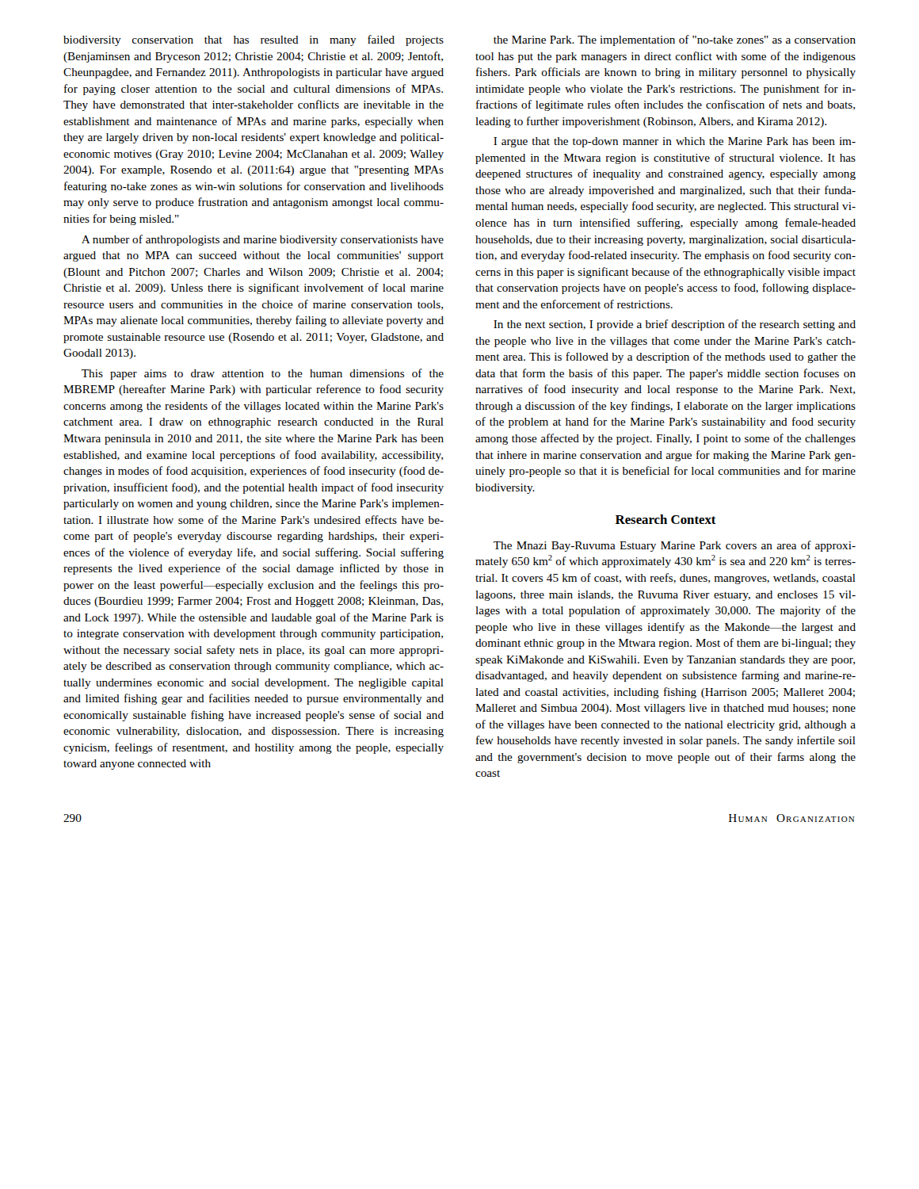biodiversity conservation that has resulted in many failed projects (Benjaminsen and Bryceson 2012; Christie 2004; Christie et al. 2009; Jentoft, Cheunpagdee, and Fernandez 2011). Anthropologists in particular have argued for paying closer attention to the social and cultural dimensions of MPAs. They have demonstrated that inter-stakeholder conflicts are inevitable in the establishment and maintenance of MPAs and marine parks, especially when they are largely driven by non-local residents' expert knowledge and political-economic motives (Gray 2010; Levine 2004; McClanahan et al. 2009; Walley 2004). For example, Rosendo et al. (2011:64) argue that "presenting MPAs featuring no-take zones as win-win solutions for conservation and livelihoods may only serve to produce frustration and antagonism amongst local communities for being misled."
A number of anthropologists and marine biodiversity conservationists have argued that no MPA can succeed without the local communities' support (Blount and Pitchon 2007; Charles and Wilson 2009; Christie et al. 2004; Christie et al. 2009). Unless there is significant involvement of local marine resource users and communities in the choice of marine conservation tools, MPAs may alienate local communities, thereby failing to alleviate poverty and promote sustainable resource use (Rosendo et al. 2011; Voyer, Gladstone, and Goodall 2013).
This paper aims to draw attention to the human dimensions of the MBREMP (hereafter Marine Park) with particular reference to food security concerns among the residents of the villages located within the Marine Park's catchment area. I draw on ethnographic research conducted in the Rural Mtwara peninsula in 2010 and 2011, the site where the Marine Park has been established, and examine local perceptions of food availability, accessibility, changes in modes of food acquisition, experiences of food insecurity (food deprivation, insufficient food), and the potential health impact of food insecurity particularly on women and young children, since the Marine Park's implementation. I illustrate how some of the Marine Park's undesired effects have become part of people's everyday discourse regarding hardships, their experiences of the violence of everyday life, and social suffering. Social suffering represents the lived experience of the social damage inflicted by those in power on the least powerful—especially exclusion and the feelings this produces (Bourdieu 1999; Farmer 2004; Frost and Hoggett 2008; Kleinman, Das, and Lock 1997). While the ostensible and laudable goal of the Marine Park is to integrate conservation with development through community participation, without the necessary social safety nets in place, its goal can more appropriately be described as conservation through community compliance, which actually undermines economic and social development. The negligible capital and limited fishing gear and facilities needed to pursue environmentally and economically sustainable fishing have increased people's sense of social and economic vulnerability, dislocation, and dispossession. There is increasing cynicism, feelings of resentment, and hostility among the people, especially toward anyone connected with
the Marine Park. The implementation of "no-take zones" as a conservation tool has put the park managers in direct conflict with some of the indigenous fishers. Park officials are known to bring in military personnel to physically intimidate people who violate the Park's restrictions. The punishment for infractions of legitimate rules often includes the confiscation of nets and boats, leading to further impoverishment (Robinson, Albers, and Kirama 2012).
I argue that the top-down manner in which the Marine Park has been implemented in the Mtwara region is constitutive of structural violence. It has deepened structures of inequality and constrained agency, especially among those who are already impoverished and marginalized, such that their fundamental human needs, especially food security, are neglected. This structural violence has in turn intensified suffering, especially among female-headed households, due to their increasing poverty, marginalization, social disarticulation, and everyday food-related insecurity. The emphasis on food security concerns in this paper is significant because of the ethnographically visible impact that conservation projects have on people's access to food, following displacement and the enforcement of restrictions.
In the next section, I provide a brief description of the research setting and the people who live in the villages that come under the Marine Park's catchment area. This is followed by a description of the methods used to gather the data that form the basis of this paper. The paper's middle section focuses on narratives of food insecurity and local response to the Marine Park. Next, through a discussion of the key findings, I elaborate on the larger implications of the problem at hand for the Marine Park's sustainability and food security among those affected by the project. Finally, I point to some of the challenges that inhere in marine conservation and argue for making the Marine Park genuinely pro-people so that it is beneficial for local communities and for marine biodiversity.
Research Context
The Mnazi Bay-Ruvuma Estuary Marine Park covers an area of approximately 650 km2 of which approximately 430 km2 is sea and 220 km2 is terrestrial. It covers 45 km of coast, with reefs, dunes, mangroves, wetlands, coastal lagoons, three main islands, the Ruvuma River estuary, and encloses 15 villages with a total population of approximately 30,000. The majority of the people who live in these villages identify as the Makonde—the largest and dominant ethnic group in the Mtwara region. Most of them are bi-lingual; they speak KiMakonde and KiSwahili. Even by Tanzanian standards they are poor, disadvantaged, and heavily dependent on subsistence farming and marine-related and coastal activities, including fishing (Harrison 2005; Malleret 2004; Malleret and Simbua 2004). Most villagers live in thatched mud houses; none of the villages have been connected to the national electricity grid, although a few households have recently invested in solar panels. The sandy infertile soil and the government's decision to move people out of their farms along the coast
290 Human Organization